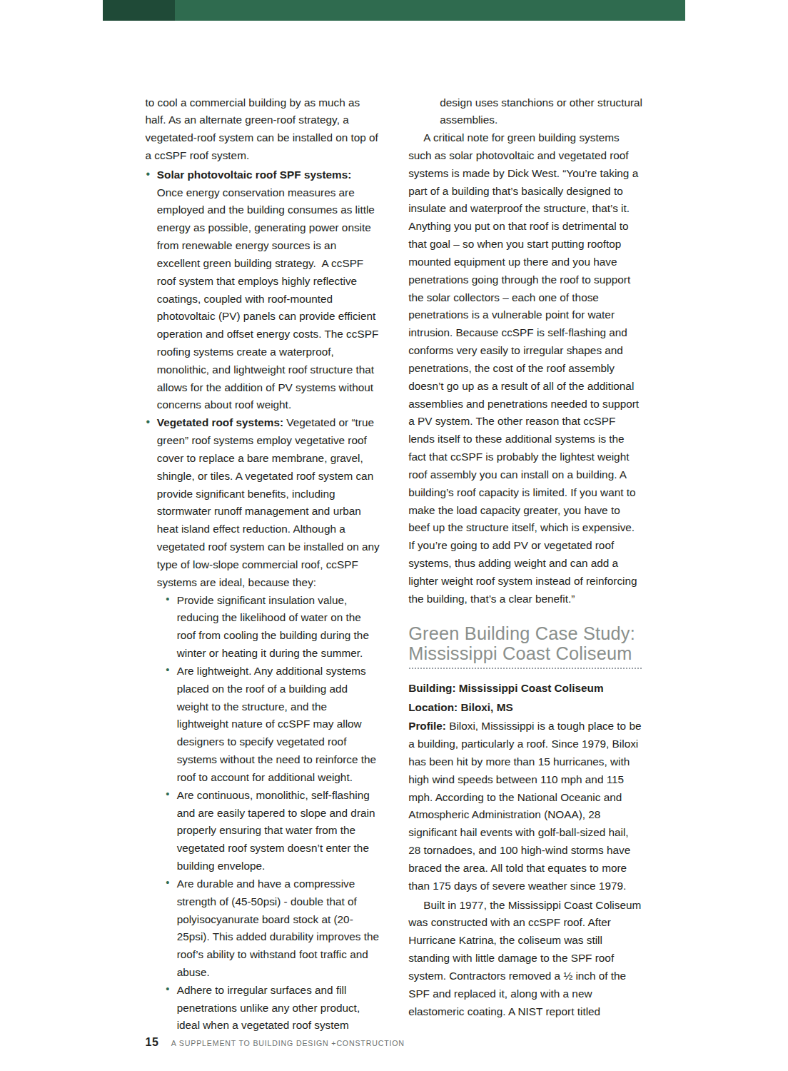to cool a commercial building by as much as half. As an alternate green-roof strategy, a vegetated-roof system can be installed on top of a ccSPF roof system.
Solar photovoltaic roof SPF systems: Once energy conservation measures are employed and the building consumes as little energy as possible, generating power onsite from renewable energy sources is an excellent green building strategy. A ccSPF roof system that employs highly reflective coatings, coupled with roof-mounted photovoltaic (PV) panels can provide efficient operation and offset energy costs. The ccSPF roofing systems create a waterproof, monolithic, and lightweight roof structure that allows for the addition of PV systems without concerns about roof weight.
Vegetated roof systems: Vegetated or “true green” roof systems employ vegetative roof cover to replace a bare membrane, gravel, shingle, or tiles. A vegetated roof system can provide significant benefits, including stormwater runoff management and urban heat island effect reduction. Although a vegetated roof system can be installed on any type of low-slope commercial roof, ccSPF systems are ideal, because they:
Provide significant insulation value, reducing the likelihood of water on the roof from cooling the building during the winter or heating it during the summer.
Are lightweight. Any additional systems placed on the roof of a building add weight to the structure, and the lightweight nature of ccSPF may allow designers to specify vegetated roof systems without the need to reinforce the roof to account for additional weight.
Are continuous, monolithic, self-flashing and are easily tapered to slope and drain properly ensuring that water from the vegetated roof system doesn’t enter the building envelope.
Are durable and have a compressive strength of (45-50psi) - double that of polyisocyanurate board stock at (20-25psi). This added durability improves the roof’s ability to withstand foot traffic and abuse.
Adhere to irregular surfaces and fill penetrations unlike any other product, ideal when a vegetated roof system design uses stanchions or other structural assemblies.
A critical note for green building systems such as solar photovoltaic and vegetated roof systems is made by Dick West. “You’re taking a part of a building that’s basically designed to insulate and waterproof the structure, that’s it. Anything you put on that roof is detrimental to that goal – so when you start putting rooftop mounted equipment up there and you have penetrations going through the roof to support the solar collectors – each one of those penetrations is a vulnerable point for water intrusion. Because ccSPF is self-flashing and conforms very easily to irregular shapes and penetrations, the cost of the roof assembly doesn’t go up as a result of all of the additional assemblies and penetrations needed to support a PV system. The other reason that ccSPF lends itself to these additional systems is the fact that ccSPF is probably the lightest weight roof assembly you can install on a building. A building’s roof capacity is limited. If you want to make the load capacity greater, you have to beef up the structure itself, which is expensive. If you’re going to add PV or vegetated roof systems, thus adding weight and can add a lighter weight roof system instead of reinforcing the building, that’s a clear benefit.”
Green Building Case Study:
Mississippi Coast Coliseum
Building: Mississippi Coast Coliseum
Location: Biloxi, MS
Profile: Biloxi, Mississippi is a tough place to be a building, particularly a roof. Since 1979, Biloxi has been hit by more than 15 hurricanes, with high wind speeds between 110 mph and 115 mph. According to the National Oceanic and Atmospheric Administration (NOAA), 28 significant hail events with golf-ball-sized hail, 28 tornadoes, and 100 high-wind storms have braced the area. All told that equates to more than 175 days of severe weather since 1979.
Built in 1977, the Mississippi Coast Coliseum was constructed with an ccSPF roof. After Hurricane Katrina, the coliseum was still standing with little damage to the SPF roof system. Contractors removed a ½ inch of the SPF and replaced it, along with a new elastomeric coating. A NIST report titled
15 A SUPPLEMENT TO BUILDING DESIGN +CONSTRUCTION